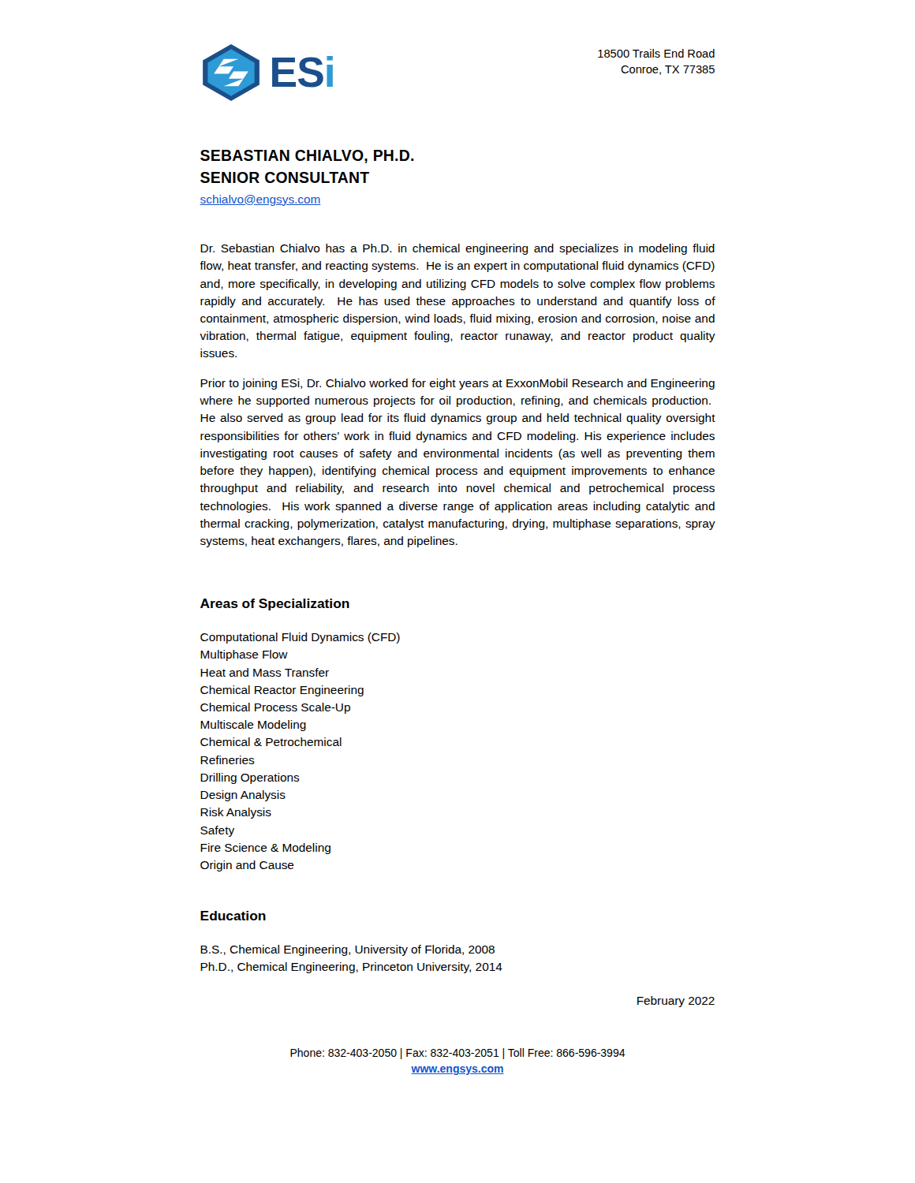ESi
18500 Trails End Road
Conroe, TX 77385
SEBASTIAN CHIALVO, PH.D.
SENIOR CONSULTANT
schialvo@engsys.com
Dr. Sebastian Chialvo has a Ph.D. in chemical engineering and specializes in modeling fluid flow, heat transfer, and reacting systems. He is an expert in computational fluid dynamics (CFD) and, more specifically, in developing and utilizing CFD models to solve complex flow problems rapidly and accurately. He has used these approaches to understand and quantify loss of containment, atmospheric dispersion, wind loads, fluid mixing, erosion and corrosion, noise and vibration, thermal fatigue, equipment fouling, reactor runaway, and reactor product quality issues.
Prior to joining ESi, Dr. Chialvo worked for eight years at ExxonMobil Research and Engineering where he supported numerous projects for oil production, refining, and chemicals production. He also served as group lead for its fluid dynamics group and held technical quality oversight responsibilities for others’ work in fluid dynamics and CFD modeling. His experience includes investigating root causes of safety and environmental incidents (as well as preventing them before they happen), identifying chemical process and equipment improvements to enhance throughput and reliability, and research into novel chemical and petrochemical process technologies. His work spanned a diverse range of application areas including catalytic and thermal cracking, polymerization, catalyst manufacturing, drying, multiphase separations, spray systems, heat exchangers, flares, and pipelines.
Areas of Specialization
Computational Fluid Dynamics (CFD)
Multiphase Flow
Heat and Mass Transfer
Chemical Reactor Engineering
Chemical Process Scale-Up
Multiscale Modeling
Chemical & Petrochemical
Refineries
Drilling Operations
Design Analysis
Risk Analysis
Safety
Fire Science & Modeling
Origin and Cause
Education
B.S., Chemical Engineering, University of Florida, 2008
Ph.D., Chemical Engineering, Princeton University, 2014
February 2022
Phone: 832-403-2050 | Fax: 832-403-2051 | Toll Free: 866-596-3994
www.engsys.com